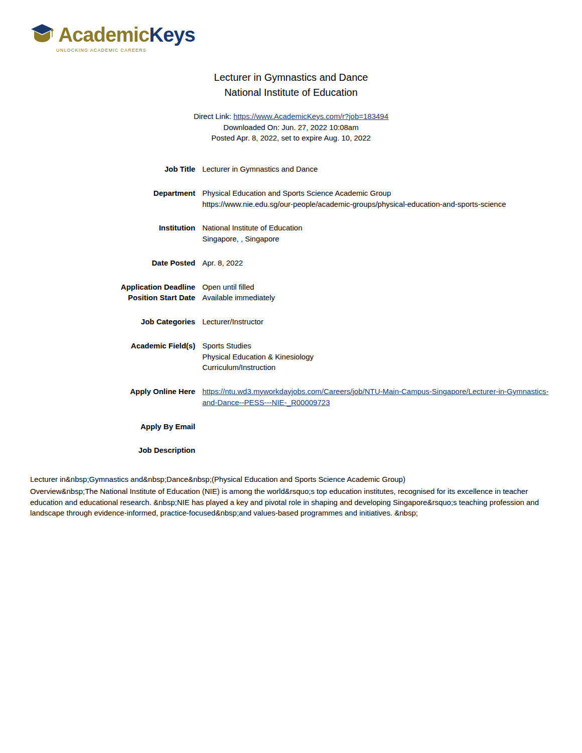Academic Keys
UNLOCKING ACADEMIC CAREERS
Lecturer in Gymnastics and Dance
National Institute of Education
Direct Link: https://www.AcademicKeys.com/r?job=183494
Downloaded On: Jun. 27, 2022 10:08am
Posted Apr. 8, 2022, set to expire Aug. 10, 2022
| Job Title | Lecturer in Gymnastics and Dance |
| Department | Physical Education and Sports Science Academic Group https://www.nie.edu.sg/our-people/academic-groups/physical-education-and-sports-science |
| Institution | National Institute of Education Singapore, , Singapore |
| Date Posted | Apr. 8, 2022 |
| Application Deadline Position Start Date | Open until filled Available immediately |
| Job Categories | Lecturer/Instructor |
| Academic Field(s) | Sports Studies Physical Education & Kinesiology Curriculum/Instruction |
| Apply Online Here | https://ntu.wd3.myworkdayjobs.com/Careers/job/NTU-Main-Campus-Singapore/Lecturer-in-Gymnastics-and-Dance--PESS---NIE-_R00009723 |
| Apply By Email | |
| Job Description | |
Lecturer in&nbsp;Gymnastics and&nbsp;Dance&nbsp;(Physical Education and Sports Science Academic Group)
Overview&nbsp;The National Institute of Education (NIE) is among the world&rsquo;s top education institutes, recognised for its excellence in teacher education and educational research. &nbsp;NIE has played a key and pivotal role in shaping and developing Singapore&rsquo;s teaching profession and landscape through evidence-informed, practice-focused&nbsp;and values-based programmes and initiatives. &nbsp;